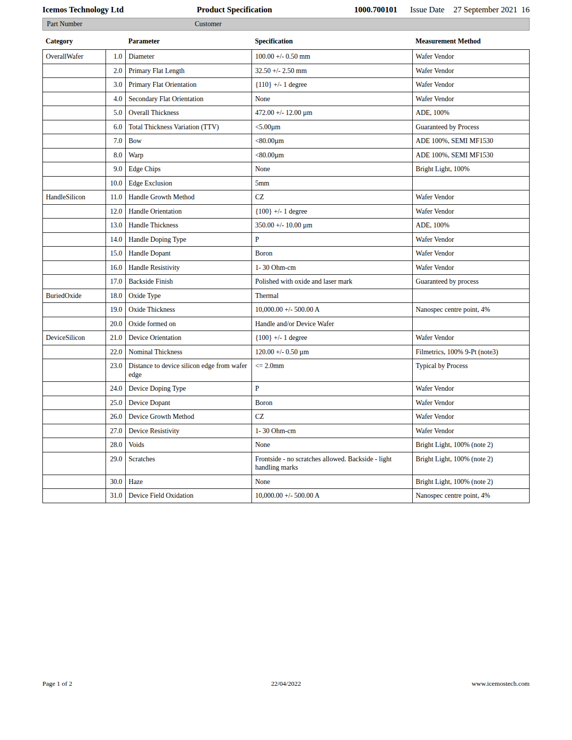Icemos Technology Ltd
Product Specification
1000.700101
Issue Date 27 September 2021 16
Part Number
Customer
| Category | | Parameter | Specification | Measurement Method |
| --- | --- | --- | --- | --- |
| OverallWafer | 1.0 | Diameter | 100.00 +/- 0.50 mm | Wafer Vendor |
| | 2.0 | Primary Flat Length | 32.50 +/- 2.50 mm | Wafer Vendor |
| | 3.0 | Primary Flat Orientation | {110} +/- 1 degree | Wafer Vendor |
| | 4.0 | Secondary Flat Orientation | None | Wafer Vendor |
| | 5.0 | Overall Thickness | 472.00 +/- 12.00 µm | ADE, 100% |
| | 6.0 | Total Thickness Variation (TTV) | <5.00µm | Guaranteed by Process |
| | 7.0 | Bow | <80.00µm | ADE 100%, SEMI MF1530 |
| | 8.0 | Warp | <80.00µm | ADE 100%, SEMI MF1530 |
| | 9.0 | Edge Chips | None | Bright Light, 100% |
| | 10.0 | Edge Exclusion | 5mm | |
| HandleSilicon | 11.0 | Handle Growth Method | CZ | Wafer Vendor |
| | 12.0 | Handle Orientation | {100} +/- 1 degree | Wafer Vendor |
| | 13.0 | Handle Thickness | 350.00 +/- 10.00 µm | ADE, 100% |
| | 14.0 | Handle Doping Type | P | Wafer Vendor |
| | 15.0 | Handle Dopant | Boron | Wafer Vendor |
| | 16.0 | Handle Resistivity | 1- 30 Ohm-cm | Wafer Vendor |
| | 17.0 | Backside Finish | Polished with oxide and laser mark | Guaranteed by process |
| BuriedOxide | 18.0 | Oxide Type | Thermal | |
| | 19.0 | Oxide Thickness | 10,000.00 +/- 500.00 A | Nanospec centre point, 4% |
| | 20.0 | Oxide formed on | Handle and/or Device Wafer | |
| DeviceSilicon | 21.0 | Device Orientation | {100} +/- 1 degree | Wafer Vendor |
| | 22.0 | Nominal Thickness | 120.00 +/- 0.50 µm | Filmetrics, 100% 9-Pt (note3) |
| | 23.0 | Distance to device silicon edge from wafer edge | <= 2.0mm | Typical by Process |
| | 24.0 | Device Doping Type | P | Wafer Vendor |
| | 25.0 | Device Dopant | Boron | Wafer Vendor |
| | 26.0 | Device Growth Method | CZ | Wafer Vendor |
| | 27.0 | Device Resistivity | 1- 30 Ohm-cm | Wafer Vendor |
| | 28.0 | Voids | None | Bright Light, 100% (note 2) |
| | 29.0 | Scratches | Frontside - no scratches allowed. Backside - light handling marks | Bright Light, 100% (note 2) |
| | 30.0 | Haze | None | Bright Light, 100% (note 2) |
| | 31.0 | Device Field Oxidation | 10,000.00 +/- 500.00 A | Nanospec centre point, 4% |
Page 1 of 2
22/04/2022
www.icemostech.com